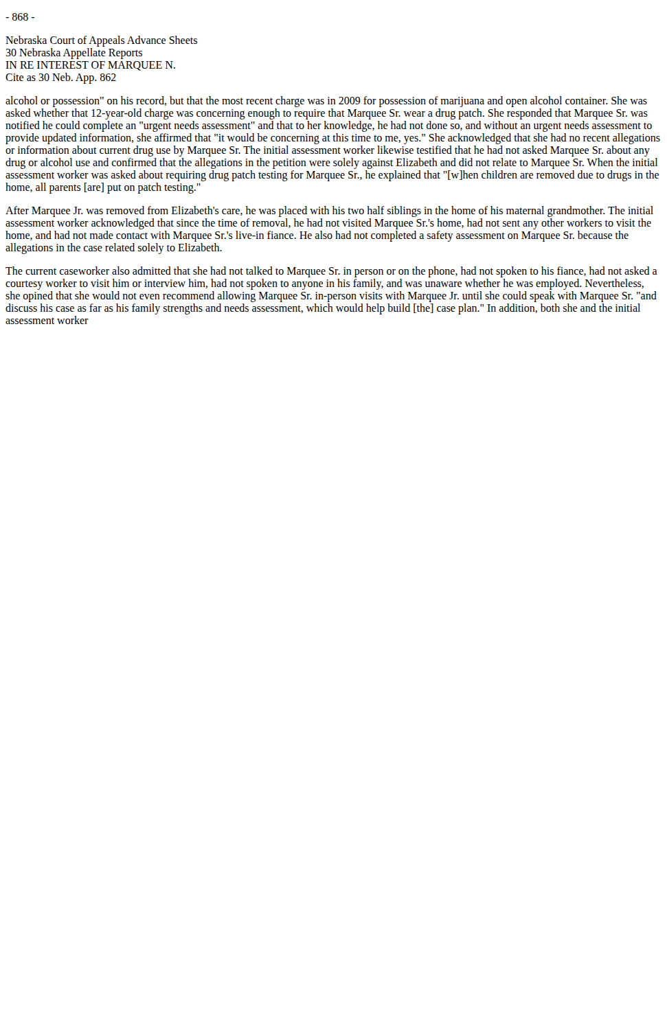- 868 -
Nebraska Court of Appeals Advance Sheets
30 Nebraska Appellate Reports
IN RE INTEREST OF MARQUEE N.
Cite as 30 Neb. App. 862
alcohol or possession" on his record, but that the most recent charge was in 2009 for possession of marijuana and open alcohol container. She was asked whether that 12-year-old charge was concerning enough to require that Marquee Sr. wear a drug patch. She responded that Marquee Sr. was notified he could complete an "urgent needs assessment" and that to her knowledge, he had not done so, and without an urgent needs assessment to provide updated information, she affirmed that "it would be concerning at this time to me, yes." She acknowledged that she had no recent allegations or information about current drug use by Marquee Sr. The initial assessment worker likewise testified that he had not asked Marquee Sr. about any drug or alcohol use and confirmed that the allegations in the petition were solely against Elizabeth and did not relate to Marquee Sr. When the initial assessment worker was asked about requiring drug patch testing for Marquee Sr., he explained that "[w]hen children are removed due to drugs in the home, all parents [are] put on patch testing."
After Marquee Jr. was removed from Elizabeth's care, he was placed with his two half siblings in the home of his maternal grandmother. The initial assessment worker acknowledged that since the time of removal, he had not visited Marquee Sr.'s home, had not sent any other workers to visit the home, and had not made contact with Marquee Sr.'s live-in fiance. He also had not completed a safety assessment on Marquee Sr. because the allegations in the case related solely to Elizabeth.
The current caseworker also admitted that she had not talked to Marquee Sr. in person or on the phone, had not spoken to his fiance, had not asked a courtesy worker to visit him or interview him, had not spoken to anyone in his family, and was unaware whether he was employed. Nevertheless, she opined that she would not even recommend allowing Marquee Sr. in-person visits with Marquee Jr. until she could speak with Marquee Sr. "and discuss his case as far as his family strengths and needs assessment, which would help build [the] case plan." In addition, both she and the initial assessment worker